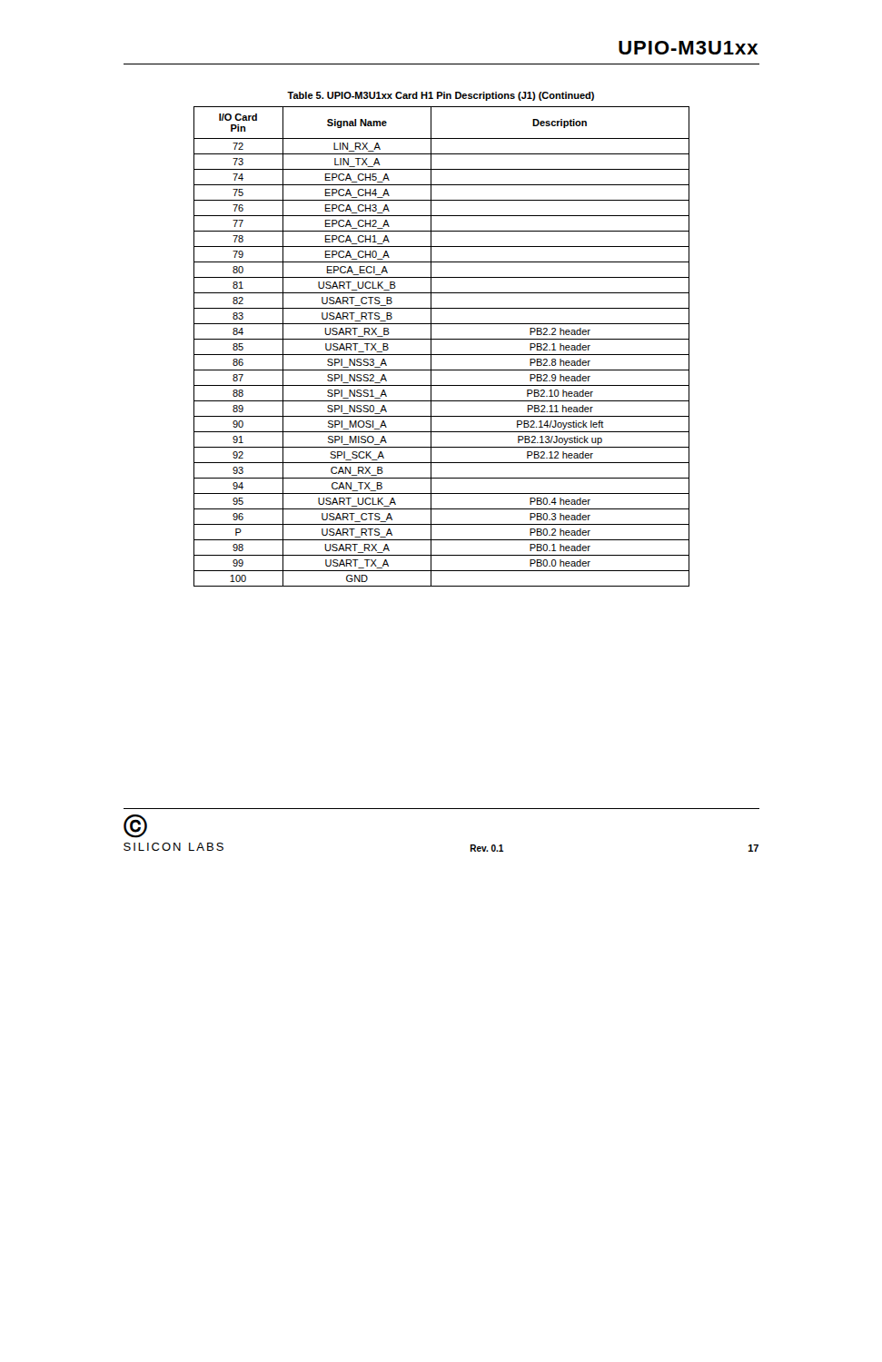UPIO-M3U1xx
Table 5. UPIO-M3U1xx Card H1 Pin Descriptions (J1) (Continued)
| I/O Card Pin | Signal Name | Description |
| --- | --- | --- |
| 72 | LIN_RX_A | |
| 73 | LIN_TX_A | |
| 74 | EPCA_CH5_A | |
| 75 | EPCA_CH4_A | |
| 76 | EPCA_CH3_A | |
| 77 | EPCA_CH2_A | |
| 78 | EPCA_CH1_A | |
| 79 | EPCA_CH0_A | |
| 80 | EPCA_ECI_A | |
| 81 | USART_UCLK_B | |
| 82 | USART_CTS_B | |
| 83 | USART_RTS_B | |
| 84 | USART_RX_B | PB2.2 header |
| 85 | USART_TX_B | PB2.1 header |
| 86 | SPI_NSS3_A | PB2.8 header |
| 87 | SPI_NSS2_A | PB2.9 header |
| 88 | SPI_NSS1_A | PB2.10 header |
| 89 | SPI_NSS0_A | PB2.11 header |
| 90 | SPI_MOSI_A | PB2.14/Joystick left |
| 91 | SPI_MISO_A | PB2.13/Joystick up |
| 92 | SPI_SCK_A | PB2.12 header |
| 93 | CAN_RX_B | |
| 94 | CAN_TX_B | |
| 95 | USART_UCLK_A | PB0.4 header |
| 96 | USART_CTS_A | PB0.3 header |
| P | USART_RTS_A | PB0.2 header |
| 98 | USART_RX_A | PB0.1 header |
| 99 | USART_TX_A | PB0.0 header |
| 100 | GND | |
ⓒ SILICON LABS
Rev. 0.1
17